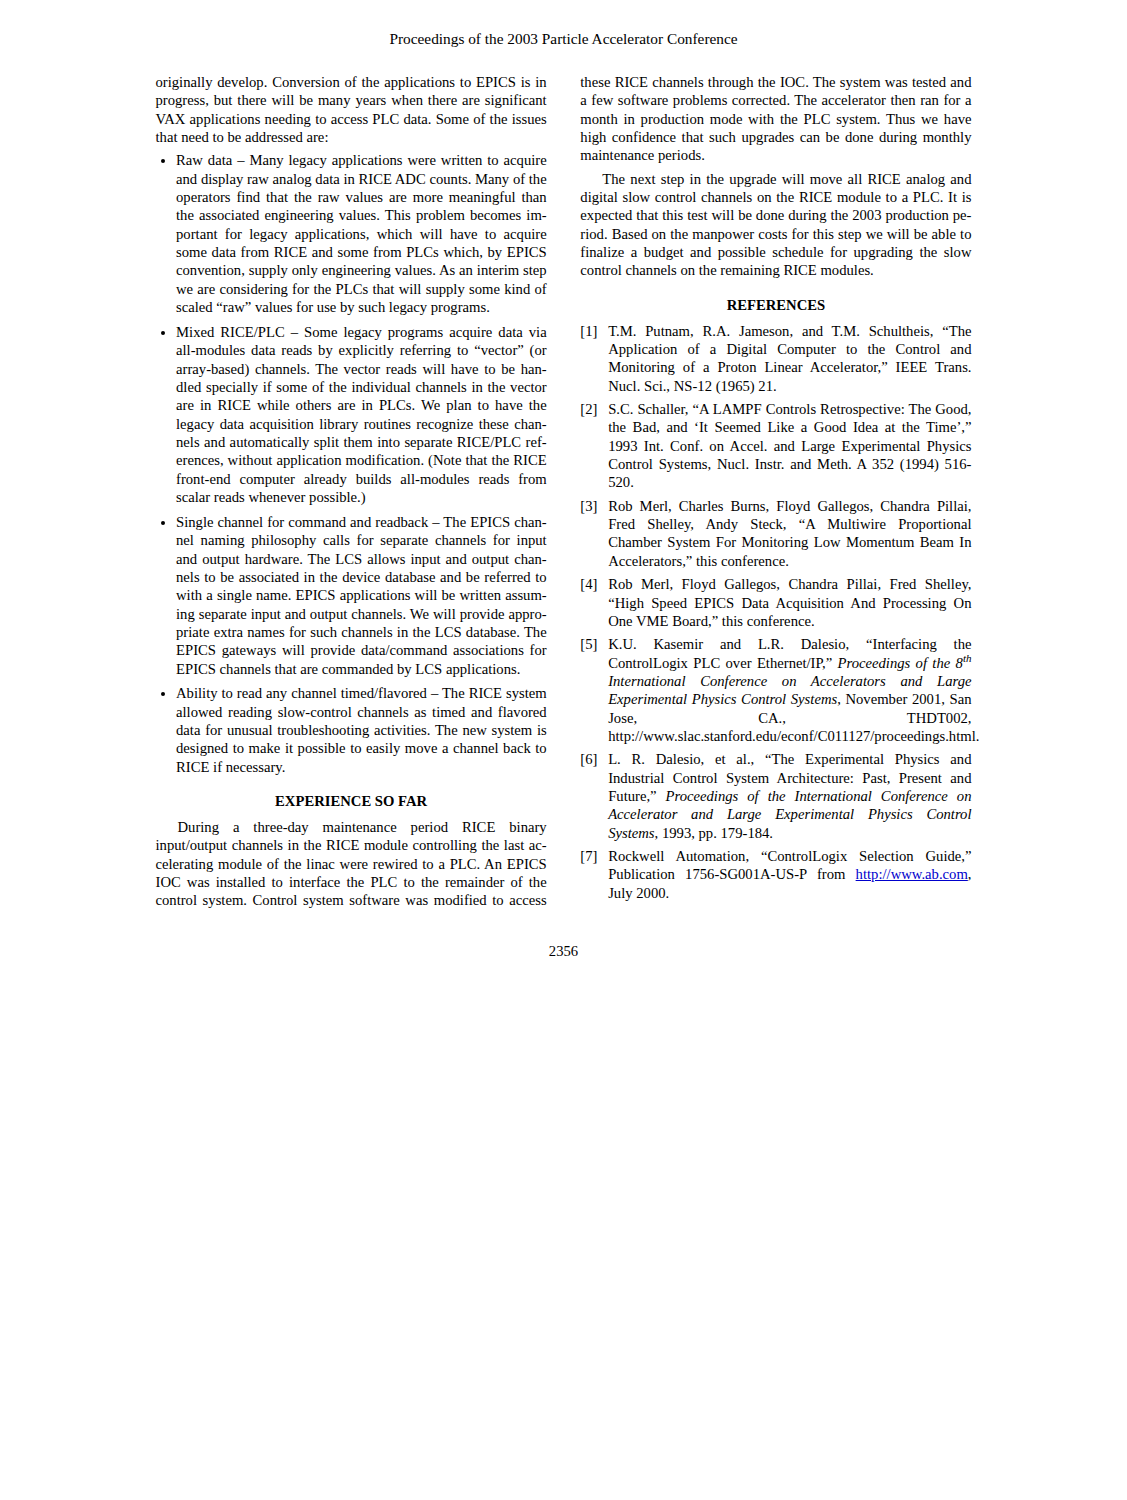Proceedings of the 2003 Particle Accelerator Conference
originally develop. Conversion of the applications to EPICS is in progress, but there will be many years when there are significant VAX applications needing to access PLC data. Some of the issues that need to be addressed are:
Raw data – Many legacy applications were written to acquire and display raw analog data in RICE ADC counts. Many of the operators find that the raw values are more meaningful than the associated engineering values. This problem becomes important for legacy applications, which will have to acquire some data from RICE and some from PLCs which, by EPICS convention, supply only engineering values. As an interim step we are considering for the PLCs that will supply some kind of scaled “raw” values for use by such legacy programs.
Mixed RICE/PLC – Some legacy programs acquire data via all-modules data reads by explicitly referring to “vector” (or array-based) channels. The vector reads will have to be handled specially if some of the individual channels in the vector are in RICE while others are in PLCs. We plan to have the legacy data acquisition library routines recognize these channels and automatically split them into separate RICE/PLC references, without application modification. (Note that the RICE front-end computer already builds all-modules reads from scalar reads whenever possible.)
Single channel for command and readback – The EPICS channel naming philosophy calls for separate channels for input and output hardware. The LCS allows input and output channels to be associated in the device database and be referred to with a single name. EPICS applications will be written assuming separate input and output channels. We will provide appropriate extra names for such channels in the LCS database. The EPICS gateways will provide data/command associations for EPICS channels that are commanded by LCS applications.
Ability to read any channel timed/flavored – The RICE system allowed reading slow-control channels as timed and flavored data for unusual troubleshooting activities. The new system is designed to make it possible to easily move a channel back to RICE if necessary.
Experience So Far
During a three-day maintenance period RICE binary input/output channels in the RICE module controlling the last accelerating module of the linac were rewired to a PLC. An EPICS IOC was installed to interface the PLC to the remainder of the control system. Control system software was modified to access these RICE channels through the IOC. The system was tested and a few software problems corrected. The accelerator then ran for a month in production mode with the PLC system. Thus we have high confidence that such upgrades can be done during monthly maintenance periods.
The next step in the upgrade will move all RICE analog and digital slow control channels on the RICE module to a PLC. It is expected that this test will be done during the 2003 production period. Based on the manpower costs for this step we will be able to finalize a budget and possible schedule for upgrading the slow control channels on the remaining RICE modules.
References
T.M. Putnam, R.A. Jameson, and T.M. Schultheis, “The Application of a Digital Computer to the Control and Monitoring of a Proton Linear Accelerator,” IEEE Trans. Nucl. Sci., NS-12 (1965) 21.
S.C. Schaller, “A LAMPF Controls Retrospective: The Good, the Bad, and ‘It Seemed Like a Good Idea at the Time’,” 1993 Int. Conf. on Accel. and Large Experimental Physics Control Systems, Nucl. Instr. and Meth. A 352 (1994) 516-520.
Rob Merl, Charles Burns, Floyd Gallegos, Chandra Pillai, Fred Shelley, Andy Steck, “A Multiwire Proportional Chamber System For Monitoring Low Momentum Beam In Accelerators,” this conference.
Rob Merl, Floyd Gallegos, Chandra Pillai, Fred Shelley, “High Speed EPICS Data Acquisition And Processing On One VME Board,” this conference.
K.U. Kasemir and L.R. Dalesio, “Interfacing the ControlLogix PLC over Ethernet/IP,” Proceedings of the 8th International Conference on Accelerators and Large Experimental Physics Control Systems, November 2001, San Jose, CA., THDT002, http://www.slac.stanford.edu/econf/C011127/proceedings.html.
L. R. Dalesio, et al., “The Experimental Physics and Industrial Control System Architecture: Past, Present and Future,” Proceedings of the International Conference on Accelerator and Large Experimental Physics Control Systems, 1993, pp. 179-184.
Rockwell Automation, “ControlLogix Selection Guide,” Publication 1756-SG001A-US-P from http://www.ab.com, July 2000.
2356